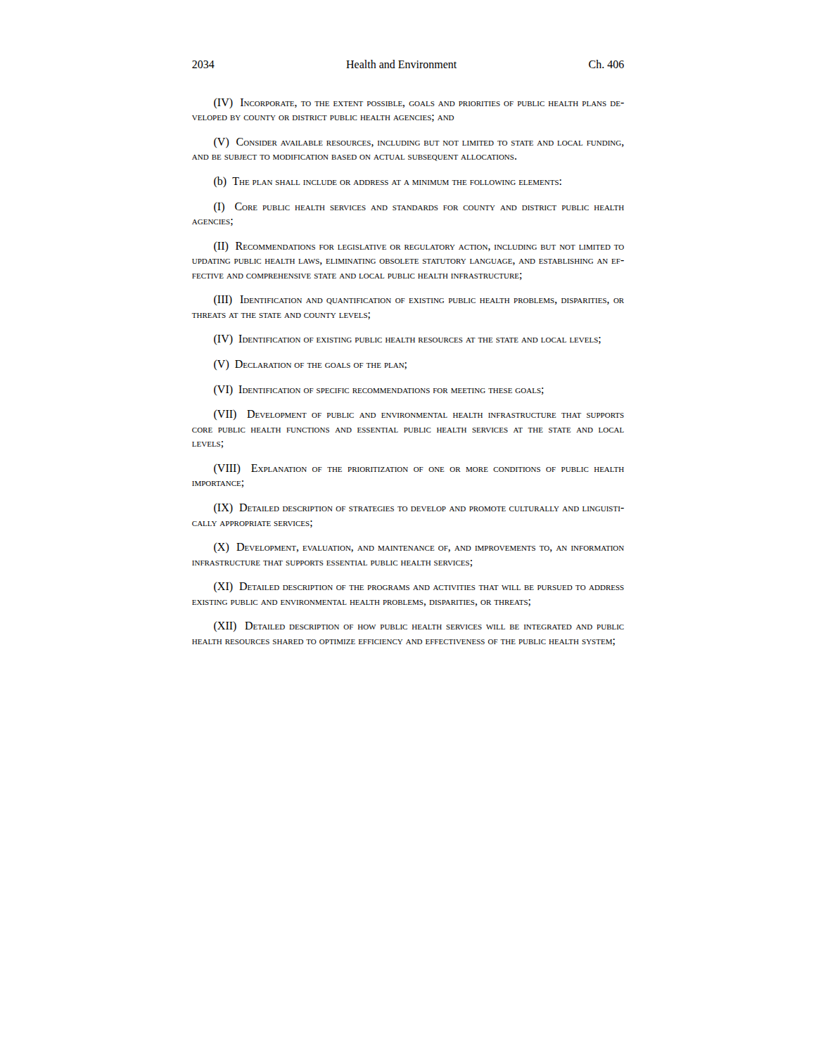2034 Health and Environment Ch. 406
(IV) Incorporate, to the extent possible, goals and priorities of public health plans developed by county or district public health agencies; and
(V) Consider available resources, including but not limited to state and local funding, and be subject to modification based on actual subsequent allocations.
(b) The plan shall include or address at a minimum the following elements:
(I) Core public health services and standards for county and district public health agencies;
(II) Recommendations for legislative or regulatory action, including but not limited to updating public health laws, eliminating obsolete statutory language, and establishing an effective and comprehensive state and local public health infrastructure;
(III) Identification and quantification of existing public health problems, disparities, or threats at the state and county levels;
(IV) Identification of existing public health resources at the state and local levels;
(V) Declaration of the goals of the plan;
(VI) Identification of specific recommendations for meeting these goals;
(VII) Development of public and environmental health infrastructure that supports core public health functions and essential public health services at the state and local levels;
(VIII) Explanation of the prioritization of one or more conditions of public health importance;
(IX) Detailed description of strategies to develop and promote culturally and linguistically appropriate services;
(X) Development, evaluation, and maintenance of, and improvements to, an information infrastructure that supports essential public health services;
(XI) Detailed description of the programs and activities that will be pursued to address existing public and environmental health problems, disparities, or threats;
(XII) Detailed description of how public health services will be integrated and public health resources shared to optimize efficiency and effectiveness of the public health system;